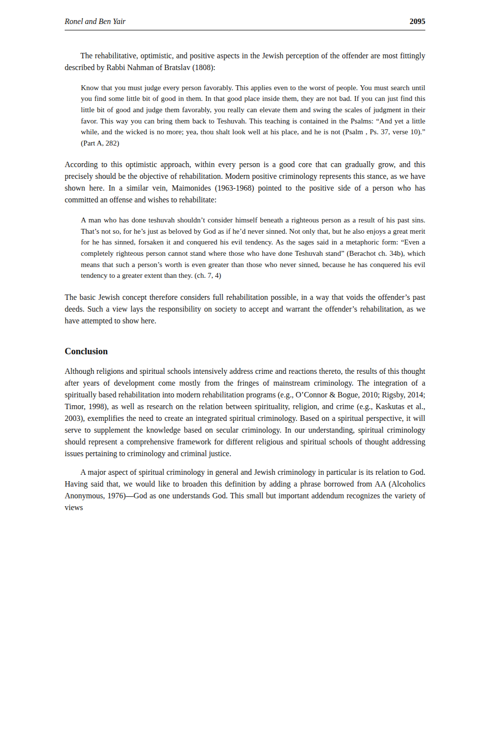Ronel and Ben Yair 2095
The rehabilitative, optimistic, and positive aspects in the Jewish perception of the offender are most fittingly described by Rabbi Nahman of Bratslav (1808):
Know that you must judge every person favorably. This applies even to the worst of people. You must search until you find some little bit of good in them. In that good place inside them, they are not bad. If you can just find this little bit of good and judge them favorably, you really can elevate them and swing the scales of judgment in their favor. This way you can bring them back to Teshuvah. This teaching is contained in the Psalms: “And yet a little while, and the wicked is no more; yea, thou shalt look well at his place, and he is not (Psalm , Ps. 37, verse 10).” (Part A, 282)
According to this optimistic approach, within every person is a good core that can gradually grow, and this precisely should be the objective of rehabilitation. Modern positive criminology represents this stance, as we have shown here. In a similar vein, Maimonides (1963-1968) pointed to the positive side of a person who has committed an offense and wishes to rehabilitate:
A man who has done teshuvah shouldn’t consider himself beneath a righteous person as a result of his past sins. That’s not so, for he’s just as beloved by God as if he’d never sinned. Not only that, but he also enjoys a great merit for he has sinned, forsaken it and conquered his evil tendency. As the sages said in a metaphoric form: “Even a completely righteous person cannot stand where those who have done Teshuvah stand” (Berachot ch. 34b), which means that such a person’s worth is even greater than those who never sinned, because he has conquered his evil tendency to a greater extent than they. (ch. 7, 4)
The basic Jewish concept therefore considers full rehabilitation possible, in a way that voids the offender’s past deeds. Such a view lays the responsibility on society to accept and warrant the offender’s rehabilitation, as we have attempted to show here.
Conclusion
Although religions and spiritual schools intensively address crime and reactions thereto, the results of this thought after years of development come mostly from the fringes of mainstream criminology. The integration of a spiritually based rehabilitation into modern rehabilitation programs (e.g., O’Connor & Bogue, 2010; Rigsby, 2014; Timor, 1998), as well as research on the relation between spirituality, religion, and crime (e.g., Kaskutas et al., 2003), exemplifies the need to create an integrated spiritual criminology. Based on a spiritual perspective, it will serve to supplement the knowledge based on secular criminology. In our understanding, spiritual criminology should represent a comprehensive framework for different religious and spiritual schools of thought addressing issues pertaining to criminology and criminal justice.
A major aspect of spiritual criminology in general and Jewish criminology in particular is its relation to God. Having said that, we would like to broaden this definition by adding a phrase borrowed from AA (Alcoholics Anonymous, 1976)—God as one understands God. This small but important addendum recognizes the variety of views